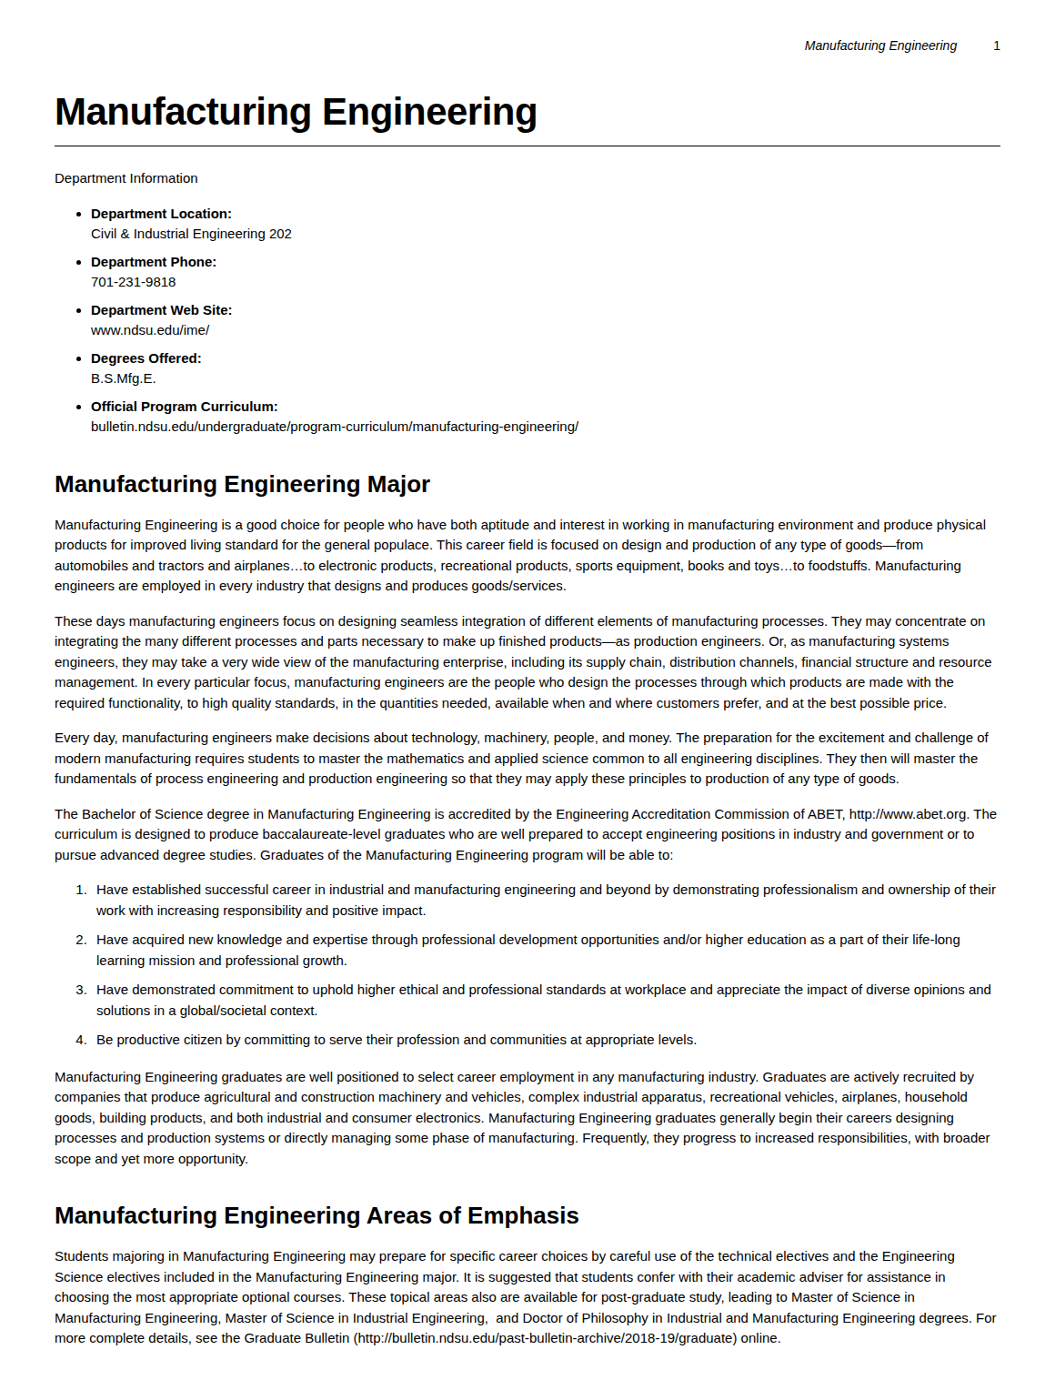Manufacturing Engineering 1
Manufacturing Engineering
Department Information
Department Location:
Civil & Industrial Engineering 202
Department Phone:
701-231-9818
Department Web Site:
www.ndsu.edu/ime/
Degrees Offered:
B.S.Mfg.E.
Official Program Curriculum:
bulletin.ndsu.edu/undergraduate/program-curriculum/manufacturing-engineering/
Manufacturing Engineering Major
Manufacturing Engineering is a good choice for people who have both aptitude and interest in working in manufacturing environment and produce physical products for improved living standard for the general populace. This career field is focused on design and production of any type of goods—from automobiles and tractors and airplanes…to electronic products, recreational products, sports equipment, books and toys…to foodstuffs. Manufacturing engineers are employed in every industry that designs and produces goods/services.
These days manufacturing engineers focus on designing seamless integration of different elements of manufacturing processes. They may concentrate on integrating the many different processes and parts necessary to make up finished products—as production engineers. Or, as manufacturing systems engineers, they may take a very wide view of the manufacturing enterprise, including its supply chain, distribution channels, financial structure and resource management. In every particular focus, manufacturing engineers are the people who design the processes through which products are made with the required functionality, to high quality standards, in the quantities needed, available when and where customers prefer, and at the best possible price.
Every day, manufacturing engineers make decisions about technology, machinery, people, and money. The preparation for the excitement and challenge of modern manufacturing requires students to master the mathematics and applied science common to all engineering disciplines. They then will master the fundamentals of process engineering and production engineering so that they may apply these principles to production of any type of goods.
The Bachelor of Science degree in Manufacturing Engineering is accredited by the Engineering Accreditation Commission of ABET, http://www.abet.org. The curriculum is designed to produce baccalaureate-level graduates who are well prepared to accept engineering positions in industry and government or to pursue advanced degree studies. Graduates of the Manufacturing Engineering program will be able to:
Have established successful career in industrial and manufacturing engineering and beyond by demonstrating professionalism and ownership of their work with increasing responsibility and positive impact.
Have acquired new knowledge and expertise through professional development opportunities and/or higher education as a part of their life-long learning mission and professional growth.
Have demonstrated commitment to uphold higher ethical and professional standards at workplace and appreciate the impact of diverse opinions and solutions in a global/societal context.
Be productive citizen by committing to serve their profession and communities at appropriate levels.
Manufacturing Engineering graduates are well positioned to select career employment in any manufacturing industry. Graduates are actively recruited by companies that produce agricultural and construction machinery and vehicles, complex industrial apparatus, recreational vehicles, airplanes, household goods, building products, and both industrial and consumer electronics. Manufacturing Engineering graduates generally begin their careers designing processes and production systems or directly managing some phase of manufacturing. Frequently, they progress to increased responsibilities, with broader scope and yet more opportunity.
Manufacturing Engineering Areas of Emphasis
Students majoring in Manufacturing Engineering may prepare for specific career choices by careful use of the technical electives and the Engineering Science electives included in the Manufacturing Engineering major. It is suggested that students confer with their academic adviser for assistance in choosing the most appropriate optional courses. These topical areas also are available for post-graduate study, leading to Master of Science in Manufacturing Engineering, Master of Science in Industrial Engineering, and Doctor of Philosophy in Industrial and Manufacturing Engineering degrees. For more complete details, see the Graduate Bulletin (http://bulletin.ndsu.edu/past-bulletin-archive/2018-19/graduate) online.